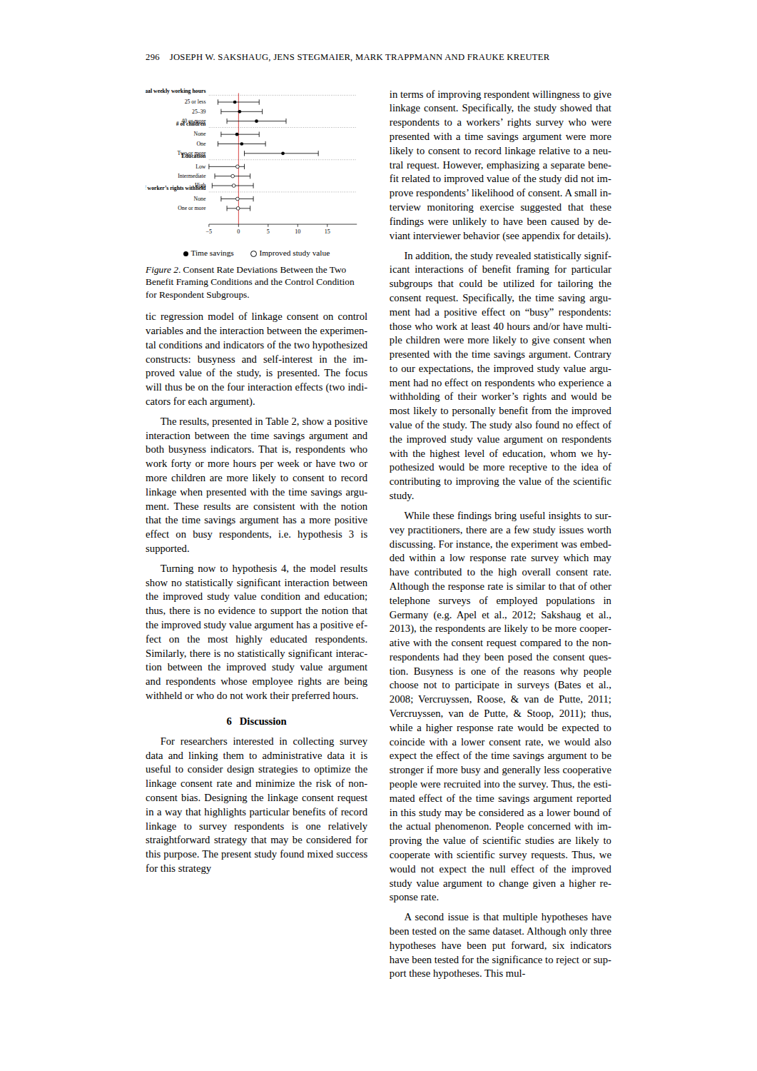296 JOSEPH W. SAKSHAUG, JENS STEGMAIER, MARK TRAPPMANN AND FRAUKE KREUTER
−5 0 5 10 15 Actual weekly working hours 25 or less 25–39 40 or more # of children None One Two or more Education Low Intermediate High # of worker’s rights withheld None One or more
Time savings Improved study value
Figure 2. Consent Rate Deviations Between the Two Benefit Framing Conditions and the Control Condition for Respondent Subgroups.
tic regression model of linkage consent on control variables and the interaction between the experimental conditions and indicators of the two hypothesized constructs: busyness and self-interest in the improved value of the study, is presented. The focus will thus be on the four interaction effects (two indicators for each argument).
The results, presented in Table 2, show a positive interaction between the time savings argument and both busyness indicators. That is, respondents who work forty or more hours per week or have two or more children are more likely to consent to record linkage when presented with the time savings argument. These results are consistent with the notion that the time savings argument has a more positive effect on busy respondents, i.e. hypothesis 3 is supported.
Turning now to hypothesis 4, the model results show no statistically significant interaction between the improved study value condition and education; thus, there is no evidence to support the notion that the improved study value argument has a positive effect on the most highly educated respondents. Similarly, there is no statistically significant interaction between the improved study value argument and respondents whose employee rights are being withheld or who do not work their preferred hours.
6 Discussion
For researchers interested in collecting survey data and linking them to administrative data it is useful to consider design strategies to optimize the linkage consent rate and minimize the risk of non-consent bias. Designing the linkage consent request in a way that highlights particular benefits of record linkage to survey respondents is one relatively straightforward strategy that may be considered for this purpose. The present study found mixed success for this strategy
in terms of improving respondent willingness to give linkage consent. Specifically, the study showed that respondents to a workers’ rights survey who were presented with a time savings argument were more likely to consent to record linkage relative to a neutral request. However, emphasizing a separate benefit related to improved value of the study did not improve respondents’ likelihood of consent. A small interview monitoring exercise suggested that these findings were unlikely to have been caused by deviant interviewer behavior (see appendix for details).
In addition, the study revealed statistically significant interactions of benefit framing for particular subgroups that could be utilized for tailoring the consent request. Specifically, the time saving argument had a positive effect on “busy” respondents: those who work at least 40 hours and/or have multiple children were more likely to give consent when presented with the time savings argument. Contrary to our expectations, the improved study value argument had no effect on respondents who experience a withholding of their worker’s rights and would be most likely to personally benefit from the improved value of the study. The study also found no effect of the improved study value argument on respondents with the highest level of education, whom we hypothesized would be more receptive to the idea of contributing to improving the value of the scientific study.
While these findings bring useful insights to survey practitioners, there are a few study issues worth discussing. For instance, the experiment was embedded within a low response rate survey which may have contributed to the high overall consent rate. Although the response rate is similar to that of other telephone surveys of employed populations in Germany (e.g. Apel et al., 2012; Sakshaug et al., 2013), the respondents are likely to be more cooperative with the consent request compared to the non-respondents had they been posed the consent question. Busyness is one of the reasons why people choose not to participate in surveys (Bates et al., 2008; Vercruyssen, Roose, & van de Putte, 2011; Vercruyssen, van de Putte, & Stoop, 2011); thus, while a higher response rate would be expected to coincide with a lower consent rate, we would also expect the effect of the time savings argument to be stronger if more busy and generally less cooperative people were recruited into the survey. Thus, the estimated effect of the time savings argument reported in this study may be considered as a lower bound of the actual phenomenon. People concerned with improving the value of scientific studies are likely to cooperate with scientific survey requests. Thus, we would not expect the null effect of the improved study value argument to change given a higher response rate.
A second issue is that multiple hypotheses have been tested on the same dataset. Although only three hypotheses have been put forward, six indicators have been tested for the significance to reject or support these hypotheses. This mul-